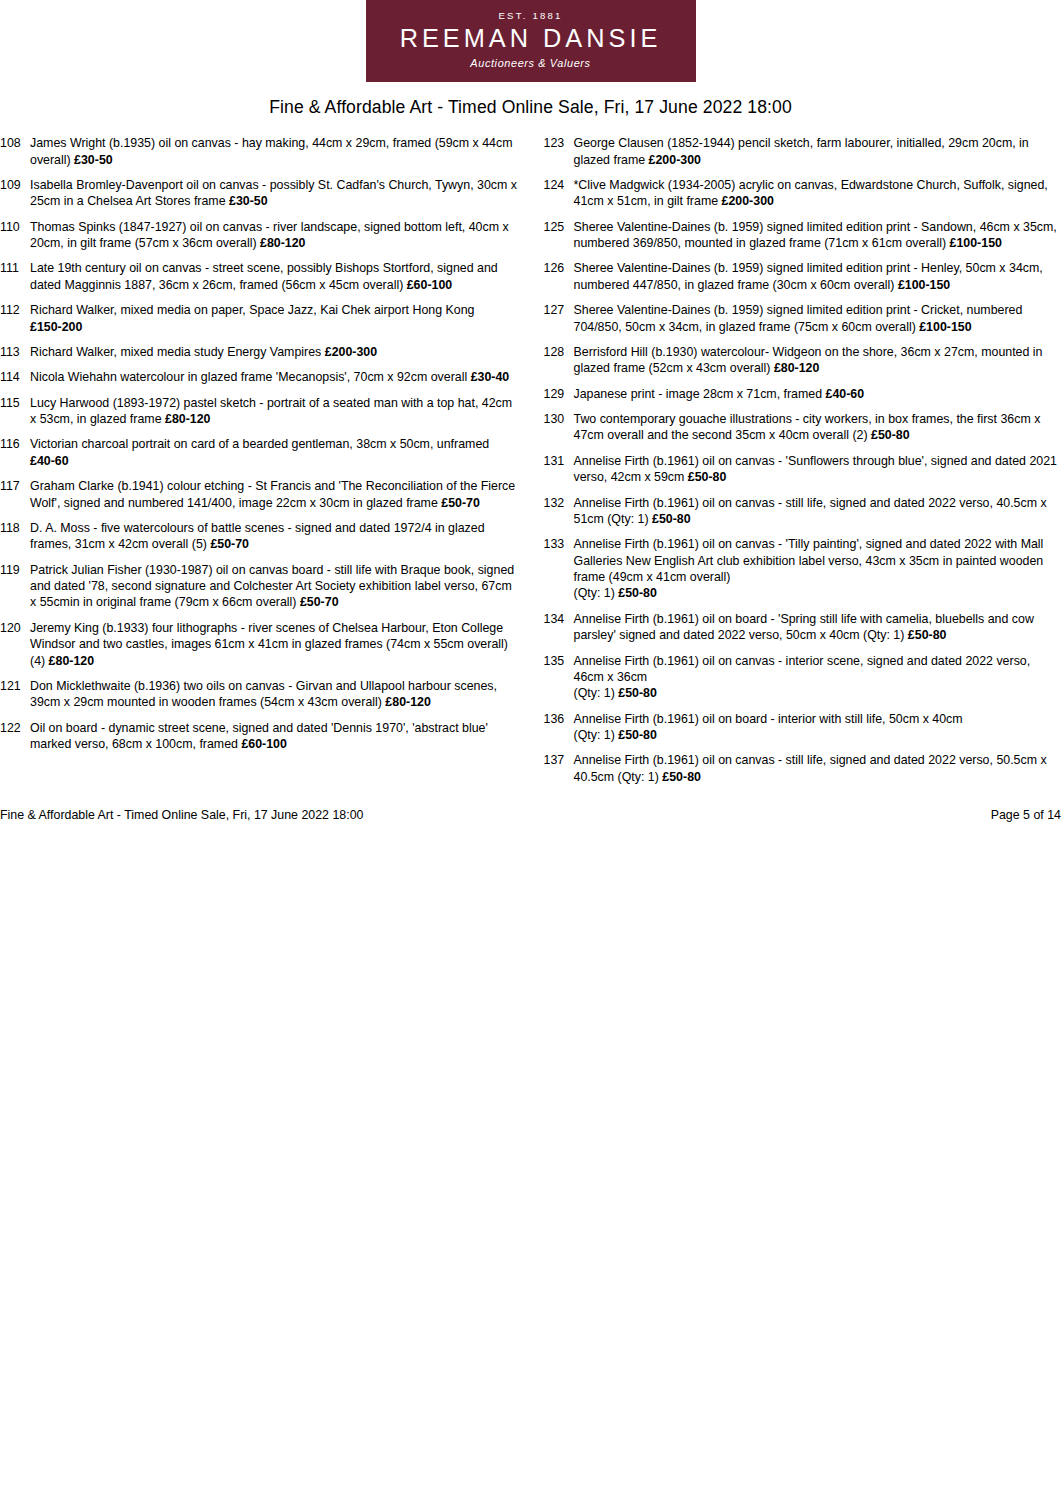EST. 1881
REEMAN DANSIE
Auctioneers & Valuers
Fine & Affordable Art - Timed Online Sale, Fri, 17 June 2022 18:00
108
James Wright (b.1935) oil on canvas - hay making, 44cm x 29cm, framed (59cm x 44cm overall) £30-50
109
Isabella Bromley-Davenport oil on canvas - possibly St. Cadfan's Church, Tywyn, 30cm x 25cm in a Chelsea Art Stores frame £30-50
110
Thomas Spinks (1847-1927) oil on canvas - river landscape, signed bottom left, 40cm x 20cm, in gilt frame (57cm x 36cm overall) £80-120
111
Late 19th century oil on canvas - street scene, possibly Bishops Stortford, signed and dated Magginnis 1887, 36cm x 26cm, framed (56cm x 45cm overall) £60-100
112
Richard Walker, mixed media on paper, Space Jazz, Kai Chek airport Hong Kong £150-200
113
Richard Walker, mixed media study Energy Vampires £200-300
114
Nicola Wiehahn watercolour in glazed frame 'Mecanopsis', 70cm x 92cm overall £30-40
115
Lucy Harwood (1893-1972) pastel sketch - portrait of a seated man with a top hat, 42cm x 53cm, in glazed frame £80-120
116
Victorian charcoal portrait on card of a bearded gentleman, 38cm x 50cm, unframed £40-60
117
Graham Clarke (b.1941) colour etching - St Francis and 'The Reconciliation of the Fierce Wolf', signed and numbered 141/400, image 22cm x 30cm in glazed frame £50-70
118
D. A. Moss - five watercolours of battle scenes - signed and dated 1972/4 in glazed frames, 31cm x 42cm overall (5) £50-70
119
Patrick Julian Fisher (1930-1987) oil on canvas board - still life with Braque book, signed and dated '78, second signature and Colchester Art Society exhibition label verso, 67cm x 55cmin in original frame (79cm x 66cm overall) £50-70
120
Jeremy King (b.1933) four lithographs - river scenes of Chelsea Harbour, Eton College Windsor and two castles, images 61cm x 41cm in glazed frames (74cm x 55cm overall) (4) £80-120
121
Don Micklethwaite (b.1936) two oils on canvas - Girvan and Ullapool harbour scenes, 39cm x 29cm mounted in wooden frames (54cm x 43cm overall) £80-120
122
Oil on board - dynamic street scene, signed and dated 'Dennis 1970', 'abstract blue' marked verso, 68cm x 100cm, framed £60-100
123
George Clausen (1852-1944) pencil sketch, farm labourer, initialled, 29cm 20cm, in glazed frame £200-300
124
*Clive Madgwick (1934-2005) acrylic on canvas, Edwardstone Church, Suffolk, signed, 41cm x 51cm, in gilt frame £200-300
125
Sheree Valentine-Daines (b. 1959) signed limited edition print - Sandown, 46cm x 35cm, numbered 369/850, mounted in glazed frame (71cm x 61cm overall) £100-150
126
Sheree Valentine-Daines (b. 1959) signed limited edition print - Henley, 50cm x 34cm, numbered 447/850, in glazed frame (30cm x 60cm overall) £100-150
127
Sheree Valentine-Daines (b. 1959) signed limited edition print - Cricket, numbered 704/850, 50cm x 34cm, in glazed frame (75cm x 60cm overall) £100-150
128
Berrisford Hill (b.1930) watercolour- Widgeon on the shore, 36cm x 27cm, mounted in glazed frame (52cm x 43cm overall) £80-120
129
Japanese print - image 28cm x 71cm, framed £40-60
130
Two contemporary gouache illustrations - city workers, in box frames, the first 36cm x 47cm overall and the second 35cm x 40cm overall (2) £50-80
131
Annelise Firth (b.1961) oil on canvas - 'Sunflowers through blue', signed and dated 2021 verso, 42cm x 59cm £50-80
132
Annelise Firth (b.1961) oil on canvas - still life, signed and dated 2022 verso, 40.5cm x 51cm (Qty: 1) £50-80
133
Annelise Firth (b.1961) oil on canvas - 'Tilly painting', signed and dated 2022 with Mall Galleries New English Art club exhibition label verso, 43cm x 35cm in painted wooden frame (49cm x 41cm overall)
(Qty: 1) £50-80
134
Annelise Firth (b.1961) oil on board - 'Spring still life with camelia, bluebells and cow parsley' signed and dated 2022 verso, 50cm x 40cm (Qty: 1) £50-80
135
Annelise Firth (b.1961) oil on canvas - interior scene, signed and dated 2022 verso, 46cm x 36cm
(Qty: 1) £50-80
136
Annelise Firth (b.1961) oil on board - interior with still life, 50cm x 40cm
(Qty: 1) £50-80
137
Annelise Firth (b.1961) oil on canvas - still life, signed and dated 2022 verso, 50.5cm x 40.5cm (Qty: 1) £50-80
Fine & Affordable Art - Timed Online Sale, Fri, 17 June 2022 18:00
Page 5 of 14